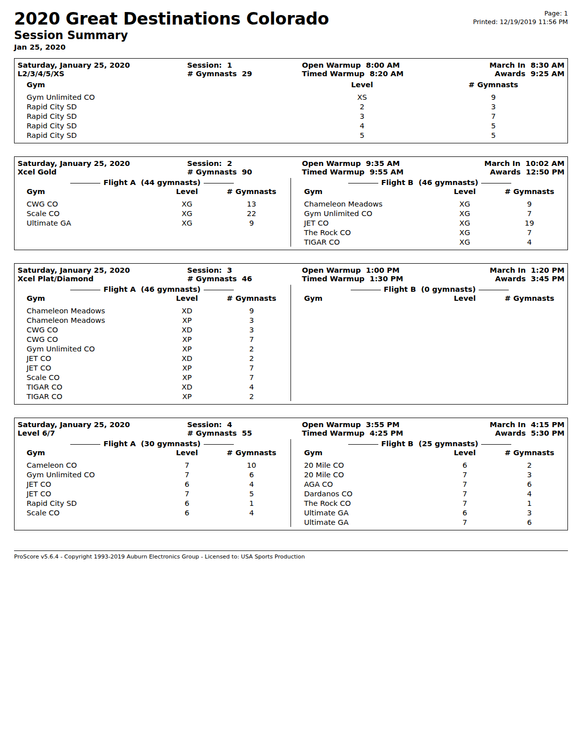Page: 1
Printed: 12/19/2019 11:56 PM
2020 Great Destinations Colorado
Session Summary
Jan 25, 2020
| Saturday, January 25, 2020 | Session: 1 | Open Warmup 8:00 AM | March In 8:30 AM |
| L2/3/4/5/XS | # Gymnasts 29 | Timed Warmup 8:20 AM | Awards 9:25 AM |
| Gym | Level | # Gymnasts |
| --- | --- | --- |
| Gym Unlimited CO | XS | 9 |
| Rapid City SD | 2 | 3 |
| Rapid City SD | 3 | 7 |
| Rapid City SD | 4 | 5 |
| Rapid City SD | 5 | 5 |
| Saturday, January 25, 2020 | Session: 2 | Open Warmup 9:35 AM | March In 10:02 AM |
| Xcel Gold | # Gymnasts 90 | Timed Warmup 9:55 AM | Awards 12:50 PM |
Flight A (44 gymnasts)
| Gym | Level | # Gymnasts |
| --- | --- | --- |
| CWG CO | XG | 13 |
| Scale CO | XG | 22 |
| Ultimate GA | XG | 9 |
Flight B (46 gymnasts)
| Gym | Level | # Gymnasts |
| --- | --- | --- |
| Chameleon Meadows | XG | 9 |
| Gym Unlimited CO | XG | 7 |
| JET CO | XG | 19 |
| The Rock CO | XG | 7 |
| TIGAR CO | XG | 4 |
| Saturday, January 25, 2020 | Session: 3 | Open Warmup 1:00 PM | March In 1:20 PM |
| Xcel Plat/Diamond | # Gymnasts 46 | Timed Warmup 1:30 PM | Awards 3:45 PM |
Flight A (46 gymnasts)
| Gym | Level | # Gymnasts |
| --- | --- | --- |
| Chameleon Meadows | XD | 9 |
| Chameleon Meadows | XP | 3 |
| CWG CO | XD | 3 |
| CWG CO | XP | 7 |
| Gym Unlimited CO | XP | 2 |
| JET CO | XD | 2 |
| JET CO | XP | 7 |
| Scale CO | XP | 7 |
| TIGAR CO | XD | 4 |
| TIGAR CO | XP | 2 |
Flight B (0 gymnasts)
| Gym | Level | # Gymnasts |
| --- | --- | --- |
| Saturday, January 25, 2020 | Session: 4 | Open Warmup 3:55 PM | March In 4:15 PM |
| Level 6/7 | # Gymnasts 55 | Timed Warmup 4:25 PM | Awards 5:30 PM |
Flight A (30 gymnasts)
| Gym | Level | # Gymnasts |
| --- | --- | --- |
| Cameleon CO | 7 | 10 |
| Gym Unlimited CO | 7 | 6 |
| JET CO | 6 | 4 |
| JET CO | 7 | 5 |
| Rapid City SD | 6 | 1 |
| Scale CO | 6 | 4 |
Flight B (25 gymnasts)
| Gym | Level | # Gymnasts |
| --- | --- | --- |
| 20 Mile CO | 6 | 2 |
| 20 Mile CO | 7 | 3 |
| AGA CO | 7 | 6 |
| Dardanos CO | 7 | 4 |
| The Rock CO | 7 | 1 |
| Ultimate GA | 6 | 3 |
| Ultimate GA | 7 | 6 |
ProScore v5.6.4 - Copyright 1993-2019 Auburn Electronics Group - Licensed to: USA Sports Production